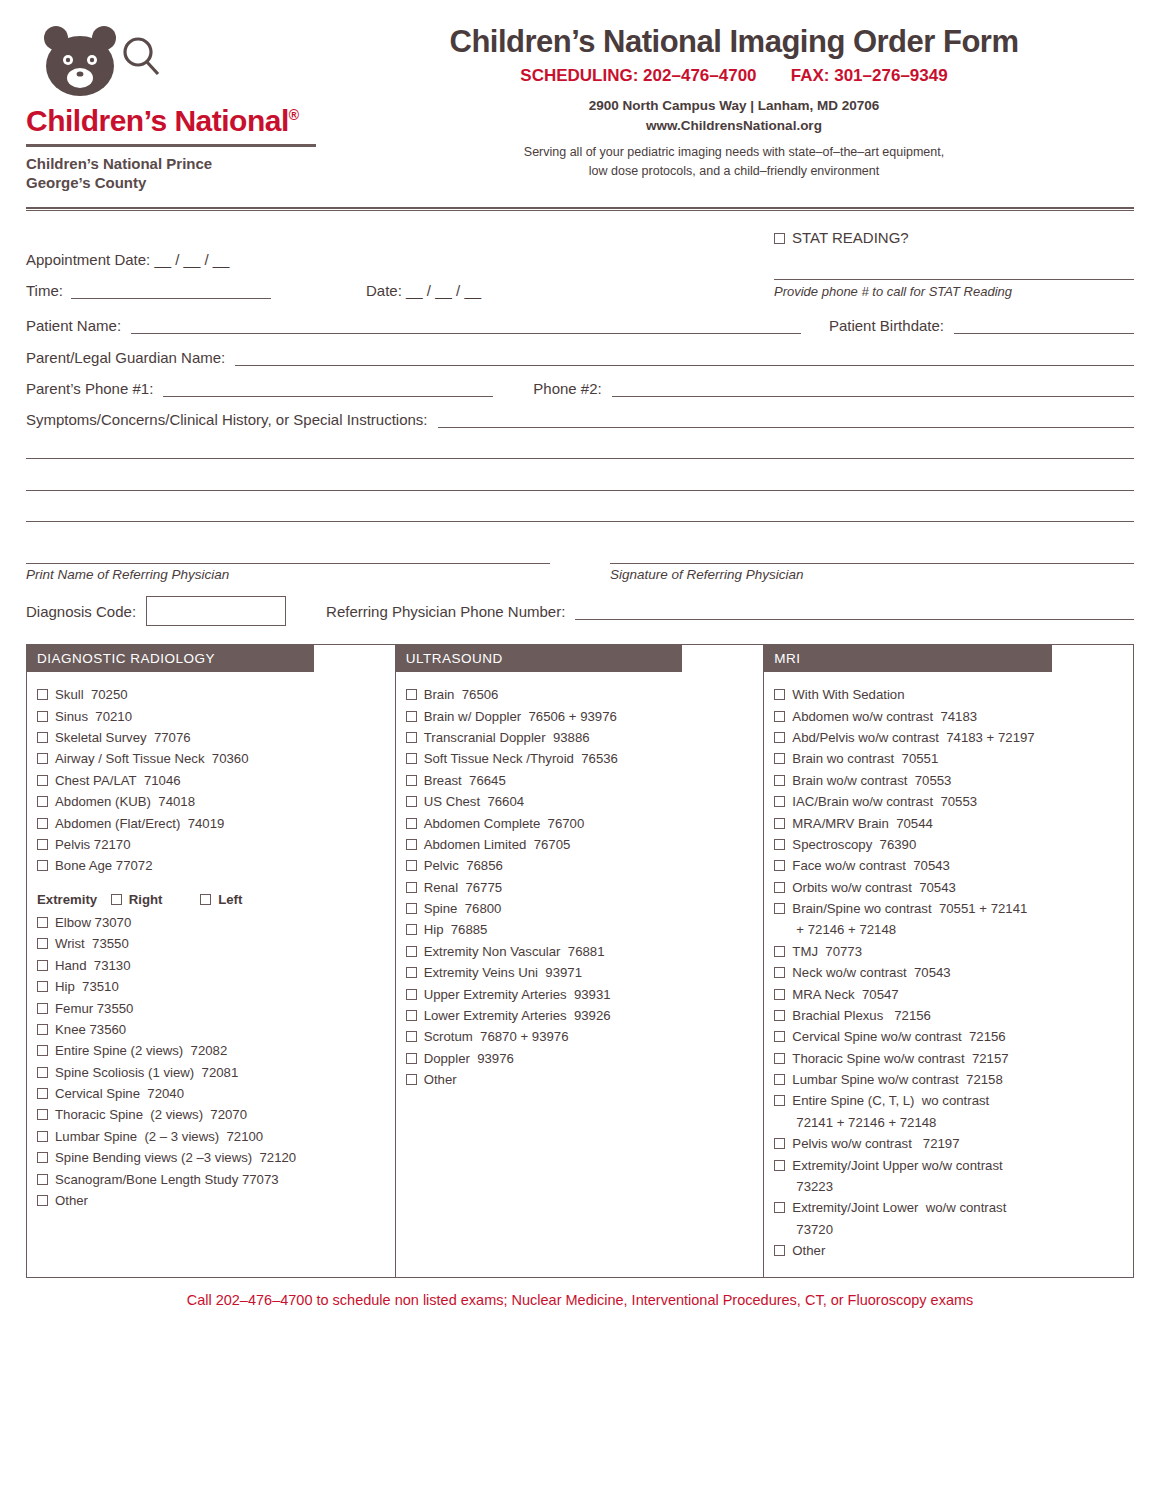Children’s National®
Children’s National Prince
George’s County
Children’s National Imaging Order Form
SCHEDULING: 202–476–4700 FAX: 301–276–9349
2900 North Campus Way | Lanham, MD 20706
www.ChildrensNational.org
Serving all of your pediatric imaging needs with state–of–the–art equipment,
low dose protocols, and a child–friendly environment
Appointment Date: __ / __ / __
Time:
Date: __ / __ / __
STAT READING?
Provide phone # to call for STAT Reading
Patient Name: Patient Birthdate:
Parent/Legal Guardian Name:
Parent’s Phone #1: Phone #2:
Symptoms/Concerns/Clinical History, or Special Instructions:
Print Name of Referring Physician
Signature of Referring Physician
Diagnosis Code: Referring Physician Phone Number:
DIAGNOSTIC RADIOLOGY
Skull 70250
Sinus 70210
Skeletal Survey 77076
Airway / Soft Tissue Neck 70360
Chest PA/LAT 71046
Abdomen (KUB) 74018
Abdomen (Flat/Erect) 74019
Pelvis 72170
Bone Age 77072
Extremity Right Left
Elbow 73070
Wrist 73550
Hand 73130
Hip 73510
Femur 73550
Knee 73560
Entire Spine (2 views) 72082
Spine Scoliosis (1 view) 72081
Cervical Spine 72040
Thoracic Spine (2 views) 72070
Lumbar Spine (2 – 3 views) 72100
Spine Bending views (2 –3 views) 72120
Scanogram/Bone Length Study 77073
Other
ULTRASOUND
Brain 76506
Brain w/ Doppler 76506 + 93976
Transcranial Doppler 93886
Soft Tissue Neck /Thyroid 76536
Breast 76645
US Chest 76604
Abdomen Complete 76700
Abdomen Limited 76705
Pelvic 76856
Renal 76775
Spine 76800
Hip 76885
Extremity Non Vascular 76881
Extremity Veins Uni 93971
Upper Extremity Arteries 93931
Lower Extremity Arteries 93926
Scrotum 76870 + 93976
Doppler 93976
Other
MRI
With With Sedation
Abdomen wo/w contrast 74183
Abd/Pelvis wo/w contrast 74183 + 72197
Brain wo contrast 70551
Brain wo/w contrast 70553
IAC/Brain wo/w contrast 70553
MRA/MRV Brain 70544
Spectroscopy 76390
Face wo/w contrast 70543
Orbits wo/w contrast 70543
Brain/Spine wo contrast 70551 + 72141
+ 72146 + 72148
TMJ 70773
Neck wo/w contrast 70543
MRA Neck 70547
Brachial Plexus 72156
Cervical Spine wo/w contrast 72156
Thoracic Spine wo/w contrast 72157
Lumbar Spine wo/w contrast 72158
Entire Spine (C, T, L) wo contrast
72141 + 72146 + 72148
Pelvis wo/w contrast 72197
Extremity/Joint Upper wo/w contrast
73223
Extremity/Joint Lower wo/w contrast
73720
Other
Call 202–476–4700 to schedule non listed exams; Nuclear Medicine, Interventional Procedures, CT, or Fluoroscopy exams